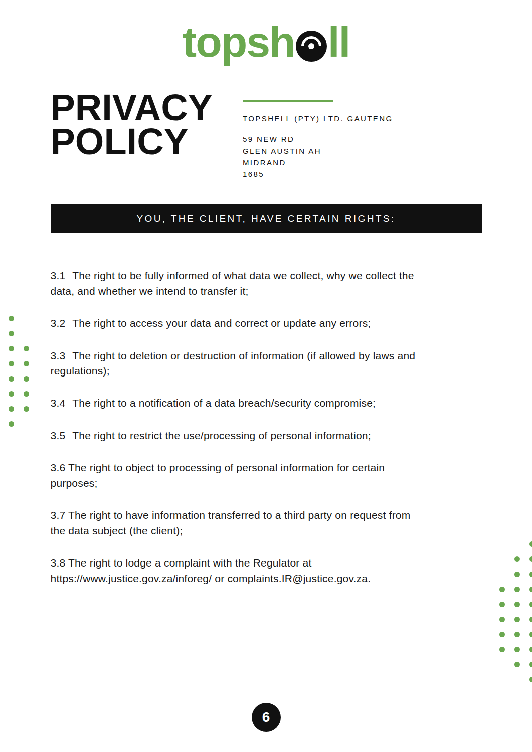topsh ll
Privacy
Policy
Topshell (Pty) Ltd. Gauteng
59 New Rd
Glen Austin AH
Midrand
1685
You, the client, have certain rights:
3.1 The right to be fully informed of what data we collect, why we collect the data, and whether we intend to transfer it;
3.2 The right to access your data and correct or update any errors;
3.3 The right to deletion or destruction of information (if allowed by laws and regulations);
3.4 The right to a notification of a data breach/security compromise;
3.5 The right to restrict the use/processing of personal information;
3.6 The right to object to processing of personal information for certain purposes;
3.7 The right to have information transferred to a third party on request from the data subject (the client);
3.8 The right to lodge a complaint with the Regulator at https://www.justice.gov.za/inforeg/ or complaints.IR@justice.gov.za.
6